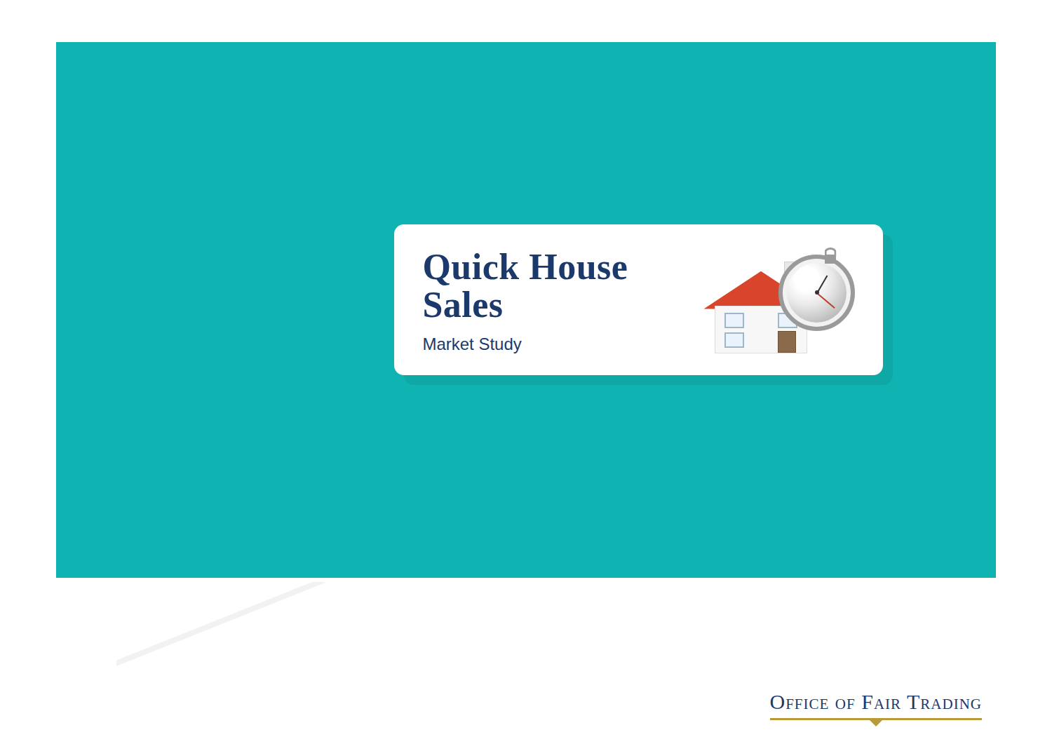Quick House Sales
Market Study
Office of Fair Trading